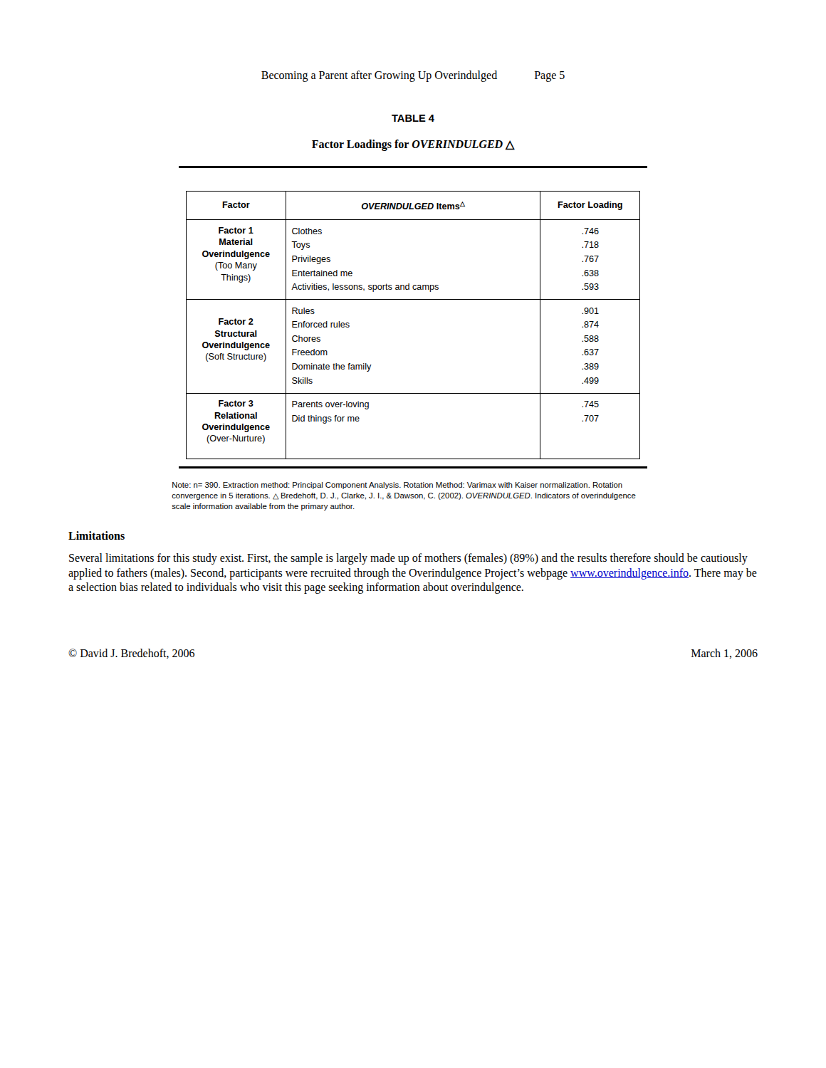Becoming a Parent after Growing Up Overindulged Page 5
TABLE 4
Factor Loadings for OVERINDULGED △
| Factor | OVERINDULGED Items △ | Factor Loading |
| --- | --- | --- |
| Factor 1 Material Overindulgence (Too Many Things) | Clothes Toys Privileges Entertained me Activities, lessons, sports and camps | .746 .718 .767 .638 .593 |
| Factor 2 Structural Overindulgence (Soft Structure) | Rules Enforced rules Chores Freedom Dominate the family Skills | .901 .874 .588 .637 .389 .499 |
| Factor 3 Relational Overindulgence (Over-Nurture) | Parents over-loving Did things for me | .745 .707 |
Note: n= 390. Extraction method: Principal Component Analysis. Rotation Method: Varimax with Kaiser normalization. Rotation convergence in 5 iterations. △ Bredehoft, D. J., Clarke, J. I., & Dawson, C. (2002). OVERINDULGED. Indicators of overindulgence scale information available from the primary author.
Limitations
Several limitations for this study exist. First, the sample is largely made up of mothers (females) (89%) and the results therefore should be cautiously applied to fathers (males). Second, participants were recruited through the Overindulgence Project’s webpage www.overindulgence.info. There may be a selection bias related to individuals who visit this page seeking information about overindulgence.
© David J. Bredehoft, 2006 March 1, 2006